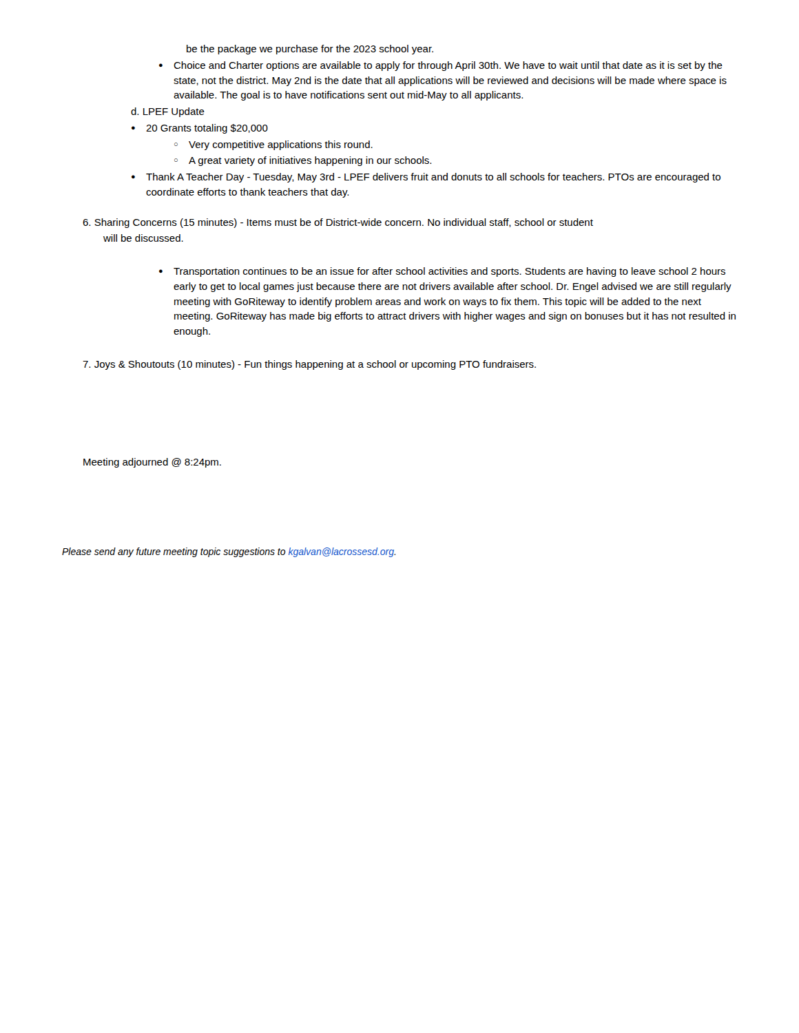be the package we purchase for the 2023 school year.
Choice and Charter options are available to apply for through April 30th. We have to wait until that date as it is set by the state, not the district. May 2nd is the date that all applications will be reviewed and decisions will be made where space is available. The goal is to have notifications sent out mid-May to all applicants.
d. LPEF Update
20 Grants totaling $20,000
Very competitive applications this round.
A great variety of initiatives happening in our schools.
Thank A Teacher Day - Tuesday, May 3rd - LPEF delivers fruit and donuts to all schools for teachers. PTOs are encouraged to coordinate efforts to thank teachers that day.
6. Sharing Concerns (15 minutes) - Items must be of District-wide concern. No individual staff, school or student
will be discussed.
Transportation continues to be an issue for after school activities and sports. Students are having to leave school 2 hours early to get to local games just because there are not drivers available after school. Dr. Engel advised we are still regularly meeting with GoRiteway to identify problem areas and work on ways to fix them. This topic will be added to the next meeting. GoRiteway has made big efforts to attract drivers with higher wages and sign on bonuses but it has not resulted in enough.
7. Joys & Shoutouts (10 minutes) - Fun things happening at a school or upcoming PTO fundraisers.
Meeting adjourned @ 8:24pm.
Please send any future meeting topic suggestions to kgalvan@lacrossesd.org.